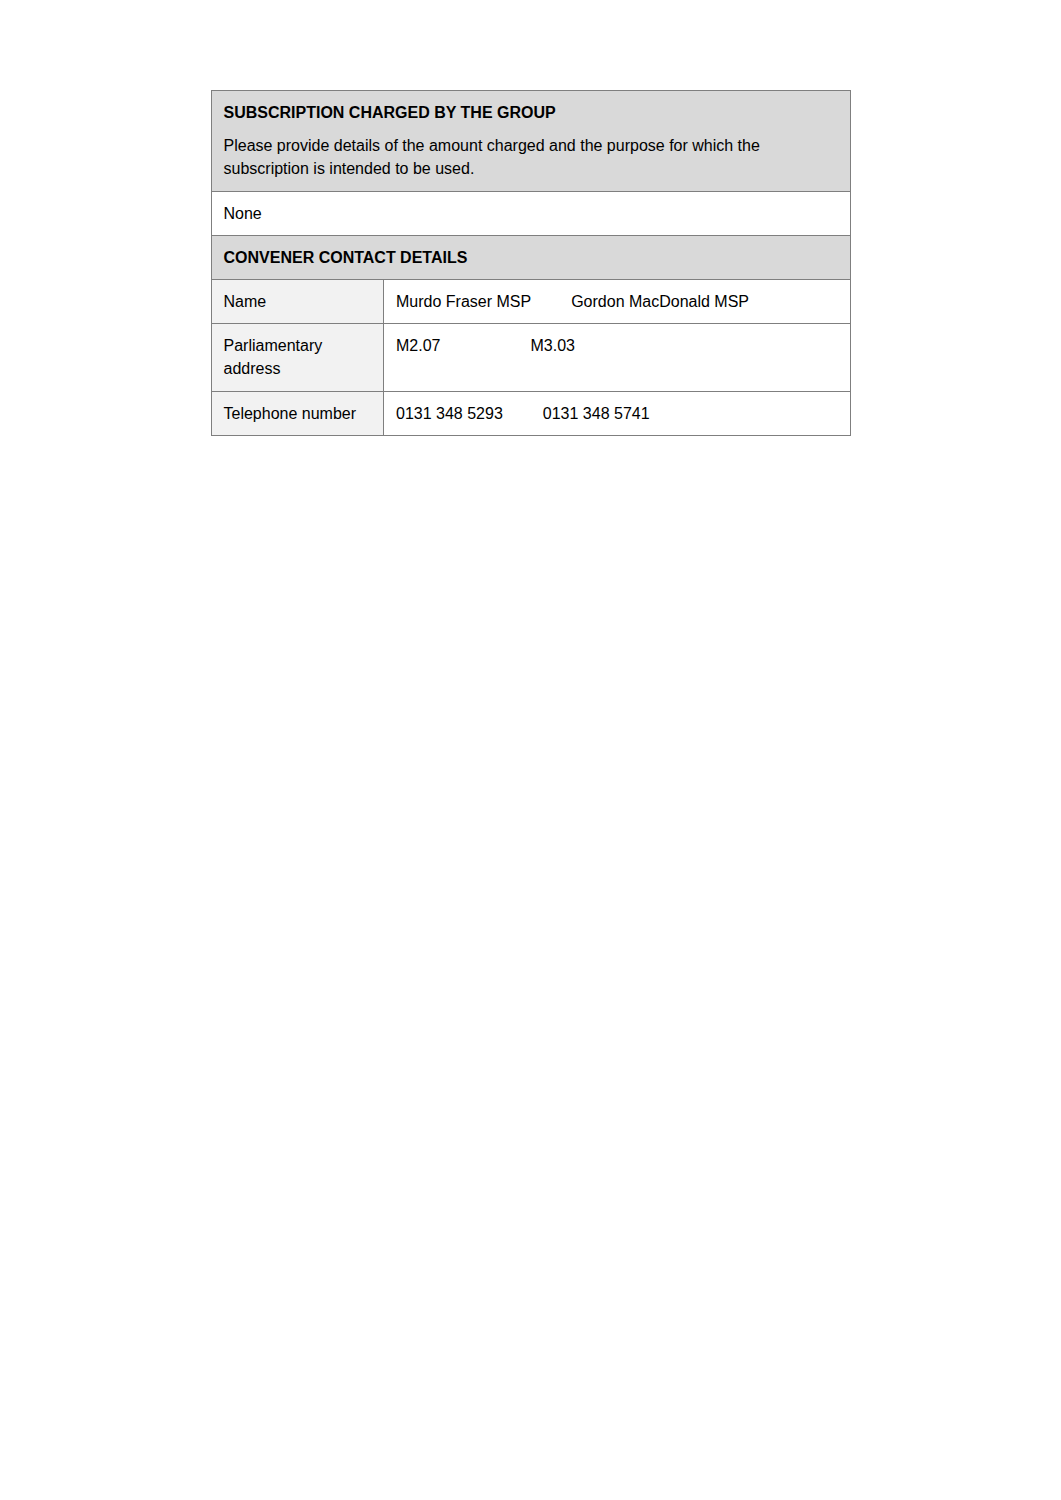| SUBSCRIPTION CHARGED BY THE GROUP Please provide details of the amount charged and the purpose for which the subscription is intended to be used. |
| None |
| CONVENER CONTACT DETAILS |
| Name | Murdo Fraser MSP Gordon MacDonald MSP |
| Parliamentary address | M2.07 M3.03 |
| Telephone number | 0131 348 5293 0131 348 5741 |